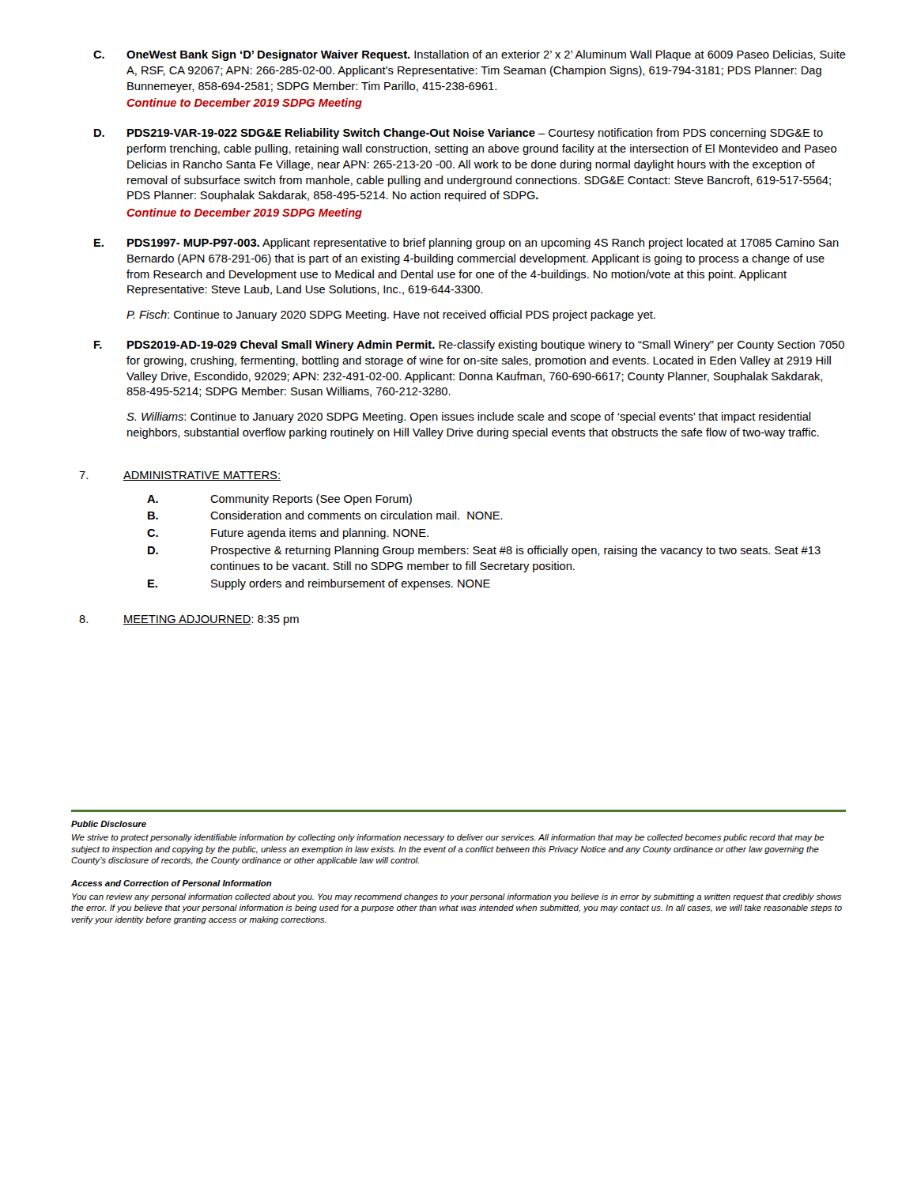C.
OneWest Bank Sign ‘D’ Designator Waiver Request. Installation of an exterior 2’ x 2’ Aluminum Wall Plaque at 6009 Paseo Delicias, Suite A, RSF, CA 92067; APN: 266-285-02-00. Applicant’s Representative: Tim Seaman (Champion Signs), 619-794-3181; PDS Planner: Dag Bunnemeyer, 858-694-2581; SDPG Member: Tim Parillo, 415-238-6961. Continue to December 2019 SDPG Meeting
D.
PDS219-VAR-19-022 SDG&E Reliability Switch Change-Out Noise Variance – Courtesy notification from PDS concerning SDG&E to perform trenching, cable pulling, retaining wall construction, setting an above ground facility at the intersection of El Montevideo and Paseo Delicias in Rancho Santa Fe Village, near APN: 265-213-20 -00. All work to be done during normal daylight hours with the exception of removal of subsurface switch from manhole, cable pulling and underground connections. SDG&E Contact: Steve Bancroft, 619-517-5564; PDS Planner: Souphalak Sakdarak, 858-495-5214. No action required of SDPG. Continue to December 2019 SDPG Meeting
E.
PDS1997- MUP-P97-003. Applicant representative to brief planning group on an upcoming 4S Ranch project located at 17085 Camino San Bernardo (APN 678-291-06) that is part of an existing 4-building commercial development. Applicant is going to process a change of use from Research and Development use to Medical and Dental use for one of the 4-buildings. No motion/vote at this point. Applicant Representative: Steve Laub, Land Use Solutions, Inc., 619-644-3300.
P. Fisch: Continue to January 2020 SDPG Meeting. Have not received official PDS project package yet.
F.
PDS2019-AD-19-029 Cheval Small Winery Admin Permit. Re-classify existing boutique winery to “Small Winery” per County Section 7050 for growing, crushing, fermenting, bottling and storage of wine for on-site sales, promotion and events. Located in Eden Valley at 2919 Hill Valley Drive, Escondido, 92029; APN: 232-491-02-00. Applicant: Donna Kaufman, 760-690-6617; County Planner, Souphalak Sakdarak, 858-495-5214; SDPG Member: Susan Williams, 760-212-3280.
S. Williams: Continue to January 2020 SDPG Meeting. Open issues include scale and scope of ‘special events’ that impact residential neighbors, substantial overflow parking routinely on Hill Valley Drive during special events that obstructs the safe flow of two-way traffic.
7.
ADMINISTRATIVE MATTERS:
A.
Community Reports (See Open Forum)
B.
Consideration and comments on circulation mail. NONE.
C.
Future agenda items and planning. NONE.
D.
Prospective & returning Planning Group members: Seat #8 is officially open, raising the vacancy to two seats. Seat #13 continues to be vacant. Still no SDPG member to fill Secretary position.
E.
Supply orders and reimbursement of expenses. NONE
8.
MEETING ADJOURNED: 8:35 pm
Public Disclosure
We strive to protect personally identifiable information by collecting only information necessary to deliver our services. All information that may be collected becomes public record that may be subject to inspection and copying by the public, unless an exemption in law exists. In the event of a conflict between this Privacy Notice and any County ordinance or other law governing the County’s disclosure of records, the County ordinance or other applicable law will control.
Access and Correction of Personal Information
You can review any personal information collected about you. You may recommend changes to your personal information you believe is in error by submitting a written request that credibly shows the error. If you believe that your personal information is being used for a purpose other than what was intended when submitted, you may contact us. In all cases, we will take reasonable steps to verify your identity before granting access or making corrections.